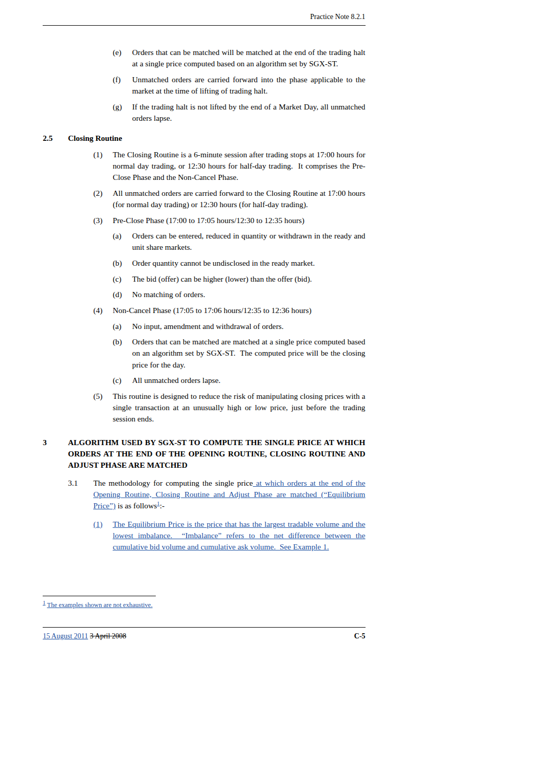Practice Note 8.2.1
(e)
Orders that can be matched will be matched at the end of the trading halt at a single price computed based on an algorithm set by SGX-ST.
(f)
Unmatched orders are carried forward into the phase applicable to the market at the time of lifting of trading halt.
(g)
If the trading halt is not lifted by the end of a Market Day, all unmatched orders lapse.
2.5
Closing Routine
(1)
The Closing Routine is a 6-minute session after trading stops at 17:00 hours for normal day trading, or 12:30 hours for half-day trading. It comprises the Pre-Close Phase and the Non-Cancel Phase.
(2)
All unmatched orders are carried forward to the Closing Routine at 17:00 hours (for normal day trading) or 12:30 hours (for half-day trading).
(3)
Pre-Close Phase (17:00 to 17:05 hours/12:30 to 12:35 hours)
(a)
Orders can be entered, reduced in quantity or withdrawn in the ready and unit share markets.
(b)
Order quantity cannot be undisclosed in the ready market.
(c)
The bid (offer) can be higher (lower) than the offer (bid).
(d)
No matching of orders.
(4)
Non-Cancel Phase (17:05 to 17:06 hours/12:35 to 12:36 hours)
(a)
No input, amendment and withdrawal of orders.
(b)
Orders that can be matched are matched at a single price computed based on an algorithm set by SGX-ST. The computed price will be the closing price for the day.
(c)
All unmatched orders lapse.
(5)
This routine is designed to reduce the risk of manipulating closing prices with a single transaction at an unusually high or low price, just before the trading session ends.
3
ALGORITHM USED BY SGX-ST TO COMPUTE THE SINGLE PRICE AT WHICH ORDERS AT THE END OF THE OPENING ROUTINE, CLOSING ROUTINE AND ADJUST PHASE ARE MATCHED
3.1
The methodology for computing the single price at which orders at the end of the Opening Routine, Closing Routine and Adjust Phase are matched (“Equilibrium Price”) is as follows1:-
(1)
The Equilibrium Price is the price that has the largest tradable volume and the lowest imbalance. “Imbalance” refers to the net difference between the cumulative bid volume and cumulative ask volume. See Example 1.
1 The examples shown are not exhaustive.
15 August 2011 3 April 2008
C-5